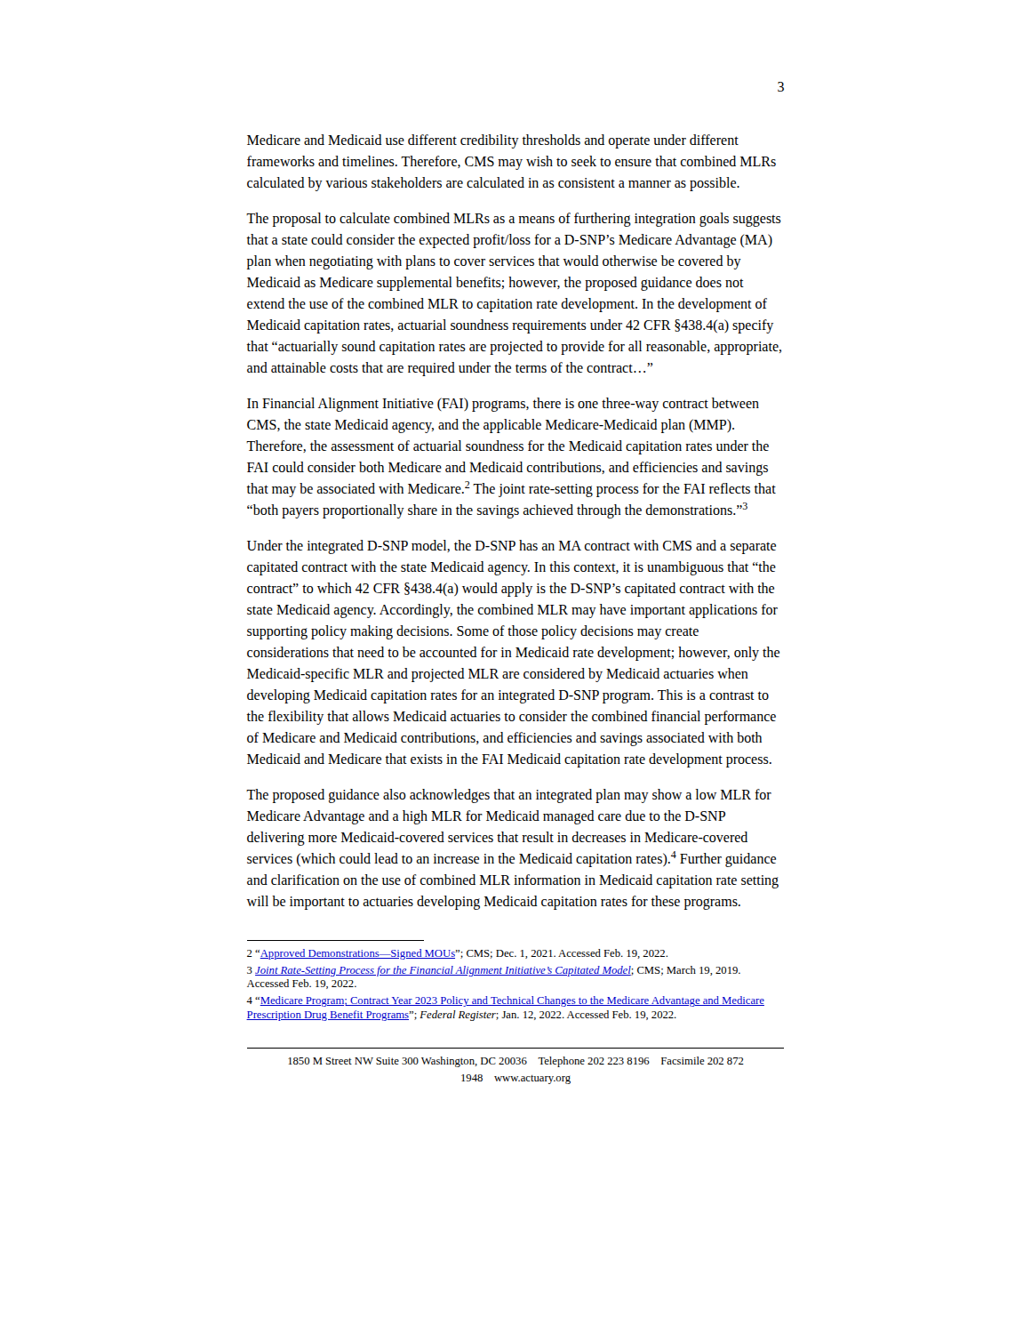3
Medicare and Medicaid use different credibility thresholds and operate under different frameworks and timelines. Therefore, CMS may wish to seek to ensure that combined MLRs calculated by various stakeholders are calculated in as consistent a manner as possible.
The proposal to calculate combined MLRs as a means of furthering integration goals suggests that a state could consider the expected profit/loss for a D-SNP’s Medicare Advantage (MA) plan when negotiating with plans to cover services that would otherwise be covered by Medicaid as Medicare supplemental benefits; however, the proposed guidance does not extend the use of the combined MLR to capitation rate development. In the development of Medicaid capitation rates, actuarial soundness requirements under 42 CFR §438.4(a) specify that “actuarially sound capitation rates are projected to provide for all reasonable, appropriate, and attainable costs that are required under the terms of the contract…”
In Financial Alignment Initiative (FAI) programs, there is one three-way contract between CMS, the state Medicaid agency, and the applicable Medicare-Medicaid plan (MMP). Therefore, the assessment of actuarial soundness for the Medicaid capitation rates under the FAI could consider both Medicare and Medicaid contributions, and efficiencies and savings that may be associated with Medicare.2 The joint rate-setting process for the FAI reflects that “both payers proportionally share in the savings achieved through the demonstrations.”3
Under the integrated D-SNP model, the D-SNP has an MA contract with CMS and a separate capitated contract with the state Medicaid agency. In this context, it is unambiguous that “the contract” to which 42 CFR §438.4(a) would apply is the D-SNP’s capitated contract with the state Medicaid agency. Accordingly, the combined MLR may have important applications for supporting policy making decisions. Some of those policy decisions may create considerations that need to be accounted for in Medicaid rate development; however, only the Medicaid-specific MLR and projected MLR are considered by Medicaid actuaries when developing Medicaid capitation rates for an integrated D-SNP program. This is a contrast to the flexibility that allows Medicaid actuaries to consider the combined financial performance of Medicare and Medicaid contributions, and efficiencies and savings associated with both Medicaid and Medicare that exists in the FAI Medicaid capitation rate development process.
The proposed guidance also acknowledges that an integrated plan may show a low MLR for Medicare Advantage and a high MLR for Medicaid managed care due to the D-SNP delivering more Medicaid-covered services that result in decreases in Medicare-covered services (which could lead to an increase in the Medicaid capitation rates).4 Further guidance and clarification on the use of combined MLR information in Medicaid capitation rate setting will be important to actuaries developing Medicaid capitation rates for these programs.
2 “Approved Demonstrations—Signed MOUs”; CMS; Dec. 1, 2021. Accessed Feb. 19, 2022.
3 Joint Rate-Setting Process for the Financial Alignment Initiative’s Capitated Model; CMS; March 19, 2019. Accessed Feb. 19, 2022.
4 “Medicare Program; Contract Year 2023 Policy and Technical Changes to the Medicare Advantage and Medicare Prescription Drug Benefit Programs”; Federal Register; Jan. 12, 2022. Accessed Feb. 19, 2022.
1850 M Street NW Suite 300 Washington, DC 20036 Telephone 202 223 8196 Facsimile 202 872 1948 www.actuary.org